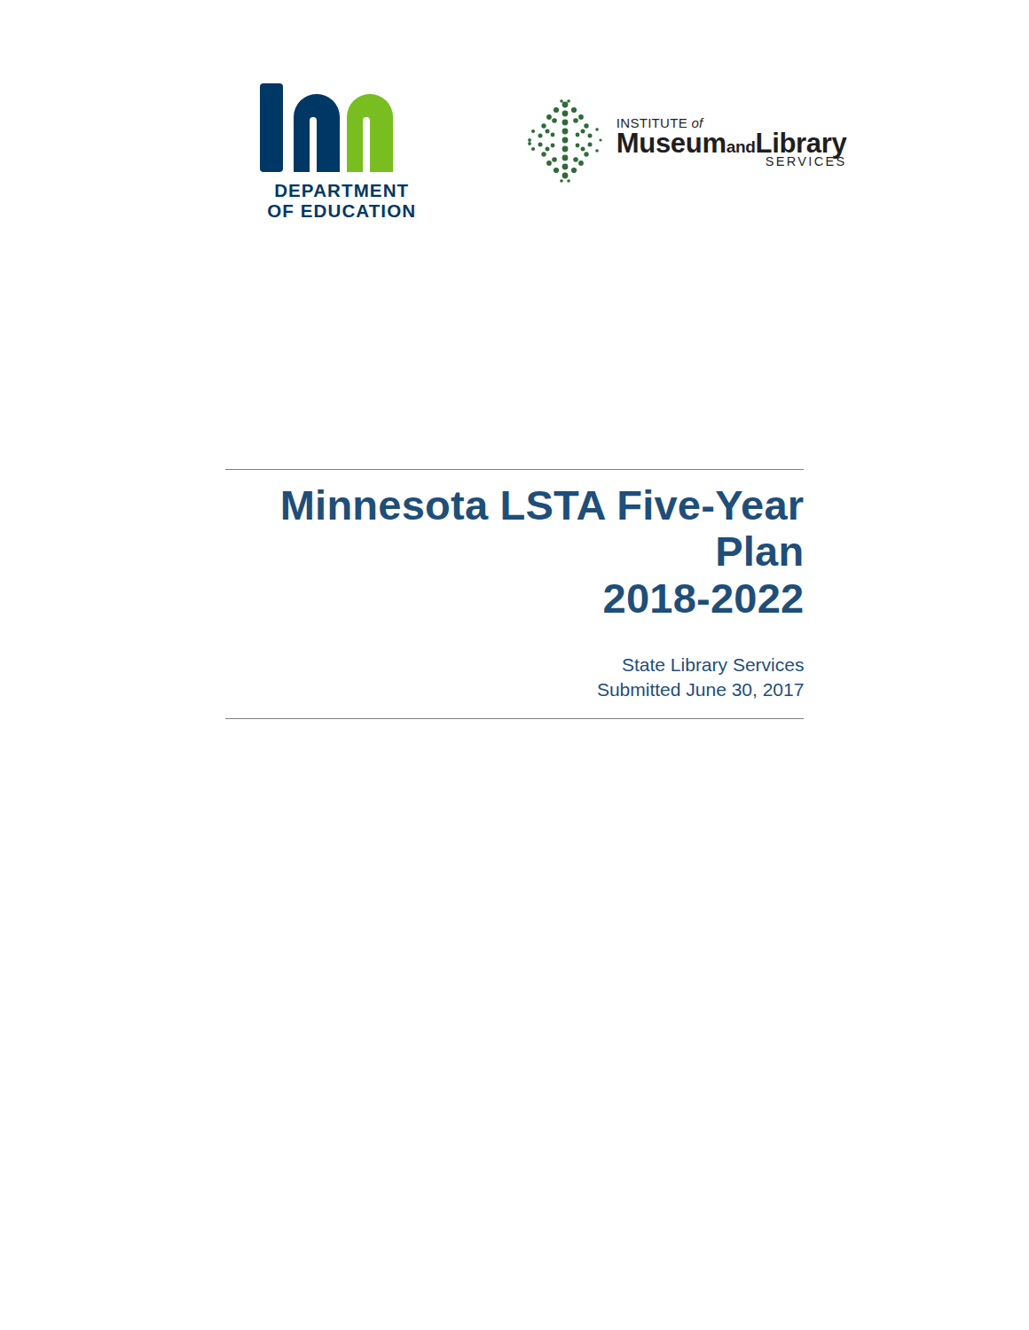Department
of Education
INSTITUTE of
Museumand Library
SERVICES
Minnesota LSTA Five-Year Plan2018-2022
State Library Services
Submitted June 30, 2017